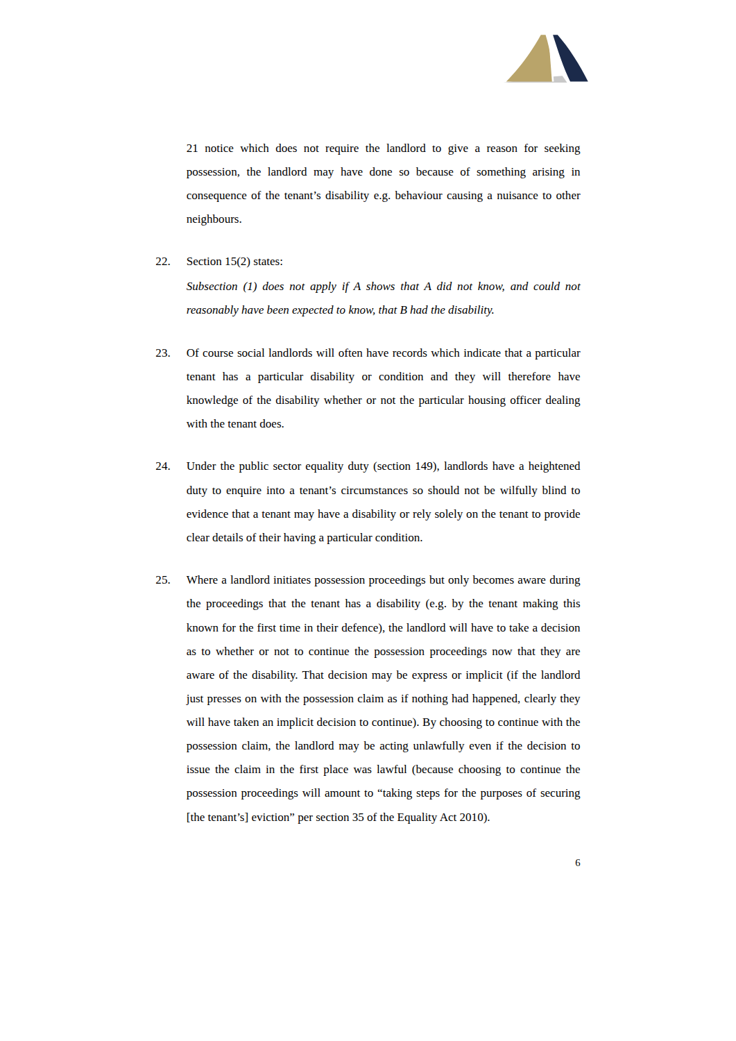21 notice which does not require the landlord to give a reason for seeking possession, the landlord may have done so because of something arising in consequence of the tenant’s disability e.g. behaviour causing a nuisance to other neighbours.
22. Section 15(2) states: Subsection (1) does not apply if A shows that A did not know, and could not reasonably have been expected to know, that B had the disability.
23. Of course social landlords will often have records which indicate that a particular tenant has a particular disability or condition and they will therefore have knowledge of the disability whether or not the particular housing officer dealing with the tenant does.
24. Under the public sector equality duty (section 149), landlords have a heightened duty to enquire into a tenant’s circumstances so should not be wilfully blind to evidence that a tenant may have a disability or rely solely on the tenant to provide clear details of their having a particular condition.
25. Where a landlord initiates possession proceedings but only becomes aware during the proceedings that the tenant has a disability (e.g. by the tenant making this known for the first time in their defence), the landlord will have to take a decision as to whether or not to continue the possession proceedings now that they are aware of the disability. That decision may be express or implicit (if the landlord just presses on with the possession claim as if nothing had happened, clearly they will have taken an implicit decision to continue). By choosing to continue with the possession claim, the landlord may be acting unlawfully even if the decision to issue the claim in the first place was lawful (because choosing to continue the possession proceedings will amount to “taking steps for the purposes of securing [the tenant’s] eviction” per section 35 of the Equality Act 2010).
6